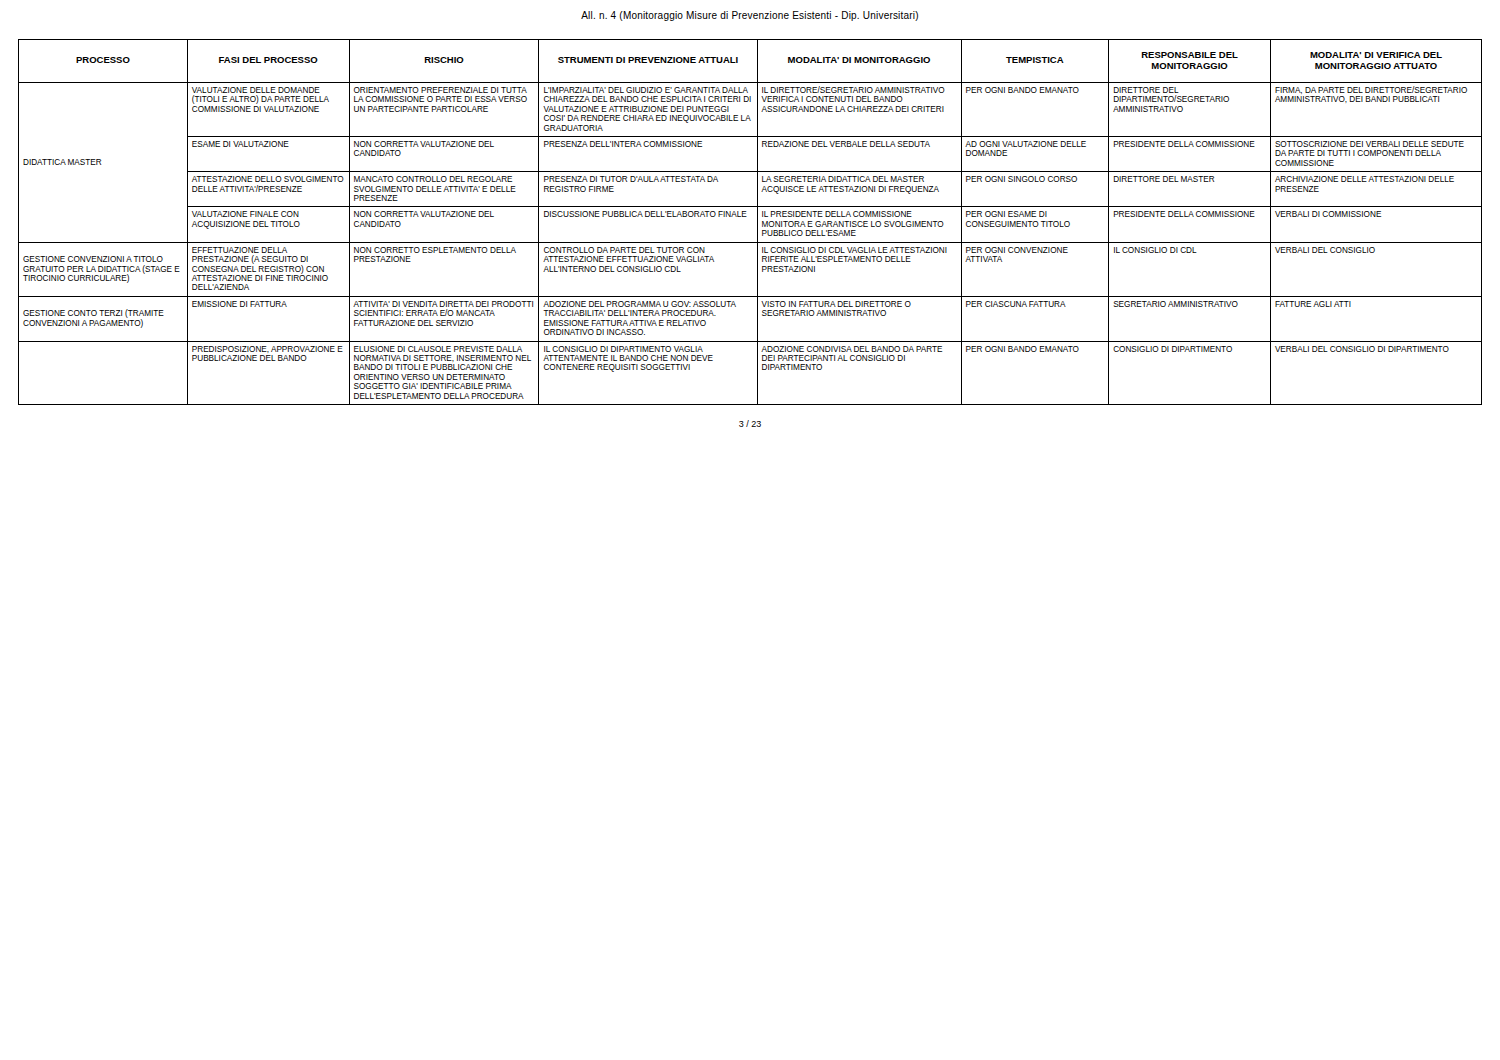All. n. 4 (Monitoraggio Misure di Prevenzione Esistenti - Dip. Universitari)
| PROCESSO | FASI DEL PROCESSO | RISCHIO | STRUMENTI DI PREVENZIONE ATTUALI | MODALITA' DI MONITORAGGIO | TEMPISTICA | RESPONSABILE DEL MONITORAGGIO | MODALITA' DI VERIFICA DEL MONITORAGGIO ATTUATO |
| --- | --- | --- | --- | --- | --- | --- | --- |
| DIDATTICA MASTER | VALUTAZIONE DELLE DOMANDE (TITOLI E ALTRO) DA PARTE DELLA COMMISSIONE DI VALUTAZIONE | ORIENTAMENTO PREFERENZIALE DI TUTTA LA COMMISSIONE O PARTE DI ESSA VERSO UN PARTECIPANTE PARTICOLARE | L'IMPARZIALITA' DEL GIUDIZIO E' GARANTITA DALLA CHIAREZZA DEL BANDO CHE ESPLICITA I CRITERI DI VALUTAZIONE E ATTRIBUZIONE DEI PUNTEGGI COSI' DA RENDERE CHIARA ED INEQUIVOCABILE LA GRADUATORIA | IL DIRETTORE/SEGRETARIO AMMINISTRATIVO VERIFICA I CONTENUTI DEL BANDO ASSICURANDONE LA CHIAREZZA DEI CRITERI | PER OGNI BANDO EMANATO | DIRETTORE DEL DIPARTIMENTO/SEGRETARIO AMMINISTRATIVO | FIRMA, DA PARTE DEL DIRETTORE/SEGRETARIO AMMINISTRATIVO, DEI BANDI PUBBLICATI |
| ESAME DI VALUTAZIONE | NON CORRETTA VALUTAZIONE DEL CANDIDATO | PRESENZA DELL'INTERA COMMISSIONE | REDAZIONE DEL VERBALE DELLA SEDUTA | AD OGNI VALUTAZIONE DELLE DOMANDE | PRESIDENTE DELLA COMMISSIONE | SOTTOSCRIZIONE DEI VERBALI DELLE SEDUTE DA PARTE DI TUTTI I COMPONENTI DELLA COMMISSIONE |
| ATTESTAZIONE DELLO SVOLGIMENTO DELLE ATTIVITA'/PRESENZE | MANCATO CONTROLLO DEL REGOLARE SVOLGIMENTO DELLE ATTIVITA' E DELLE PRESENZE | PRESENZA DI TUTOR D'AULA ATTESTATA DA REGISTRO FIRME | LA SEGRETERIA DIDATTICA DEL MASTER ACQUISCE LE ATTESTAZIONI DI FREQUENZA | PER OGNI SINGOLO CORSO | DIRETTORE DEL MASTER | ARCHIVIAZIONE DELLE ATTESTAZIONI DELLE PRESENZE |
| VALUTAZIONE FINALE CON ACQUISIZIONE DEL TITOLO | NON CORRETTA VALUTAZIONE DEL CANDIDATO | DISCUSSIONE PUBBLICA DELL'ELABORATO FINALE | IL PRESIDENTE DELLA COMMISSIONE MONITORA E GARANTISCE LO SVOLGIMENTO PUBBLICO DELL'ESAME | PER OGNI ESAME DI CONSEGUIMENTO TITOLO | PRESIDENTE DELLA COMMISSIONE | VERBALI DI COMMISSIONE |
| GESTIONE CONVENZIONI A TITOLO GRATUITO PER LA DIDATTICA (STAGE E TIROCINIO CURRICULARE) | EFFETTUAZIONE DELLA PRESTAZIONE (A SEGUITO DI CONSEGNA DEL REGISTRO) CON ATTESTAZIONE DI FINE TIROCINIO DELL'AZIENDA | NON CORRETTO ESPLETAMENTO DELLA PRESTAZIONE | CONTROLLO DA PARTE DEL TUTOR CON ATTESTAZIONE EFFETTUAZIONE VAGLIATA ALL'INTERNO DEL CONSIGLIO CDL | IL CONSIGLIO DI CDL VAGLIA LE ATTESTAZIONI RIFERITE ALL'ESPLETAMENTO DELLE PRESTAZIONI | PER OGNI CONVENZIONE ATTIVATA | IL CONSIGLIO DI CDL | VERBALI DEL CONSIGLIO |
| GESTIONE CONTO TERZI (TRAMITE CONVENZIONI A PAGAMENTO) | EMISSIONE DI FATTURA | ATTIVITA' DI VENDITA DIRETTA DEI PRODOTTI SCIENTIFICI: ERRATA E/O MANCATA FATTURAZIONE DEL SERVIZIO | ADOZIONE DEL PROGRAMMA U GOV: ASSOLUTA TRACCIABILITA' DELL'INTERA PROCEDURA. EMISSIONE FATTURA ATTIVA E RELATIVO ORDINATIVO DI INCASSO. | VISTO IN FATTURA DEL DIRETTORE O SEGRETARIO AMMINISTRATIVO | PER CIASCUNA FATTURA | SEGRETARIO AMMINISTRATIVO | FATTURE AGLI ATTI |
| | PREDISPOSIZIONE, APPROVAZIONE E PUBBLICAZIONE DEL BANDO | ELUSIONE DI CLAUSOLE PREVISTE DALLA NORMATIVA DI SETTORE, INSERIMENTO NEL BANDO DI TITOLI E PUBBLICAZIONI CHE ORIENTINO VERSO UN DETERMINATO SOGGETTO GIA' IDENTIFICABILE PRIMA DELL'ESPLETAMENTO DELLA PROCEDURA | IL CONSIGLIO DI DIPARTIMENTO VAGLIA ATTENTAMENTE IL BANDO CHE NON DEVE CONTENERE REQUISITI SOGGETTIVI | ADOZIONE CONDIVISA DEL BANDO DA PARTE DEI PARTECIPANTI AL CONSIGLIO DI DIPARTIMENTO | PER OGNI BANDO EMANATO | CONSIGLIO DI DIPARTIMENTO | VERBALI DEL CONSIGLIO DI DIPARTIMENTO |
3 / 23